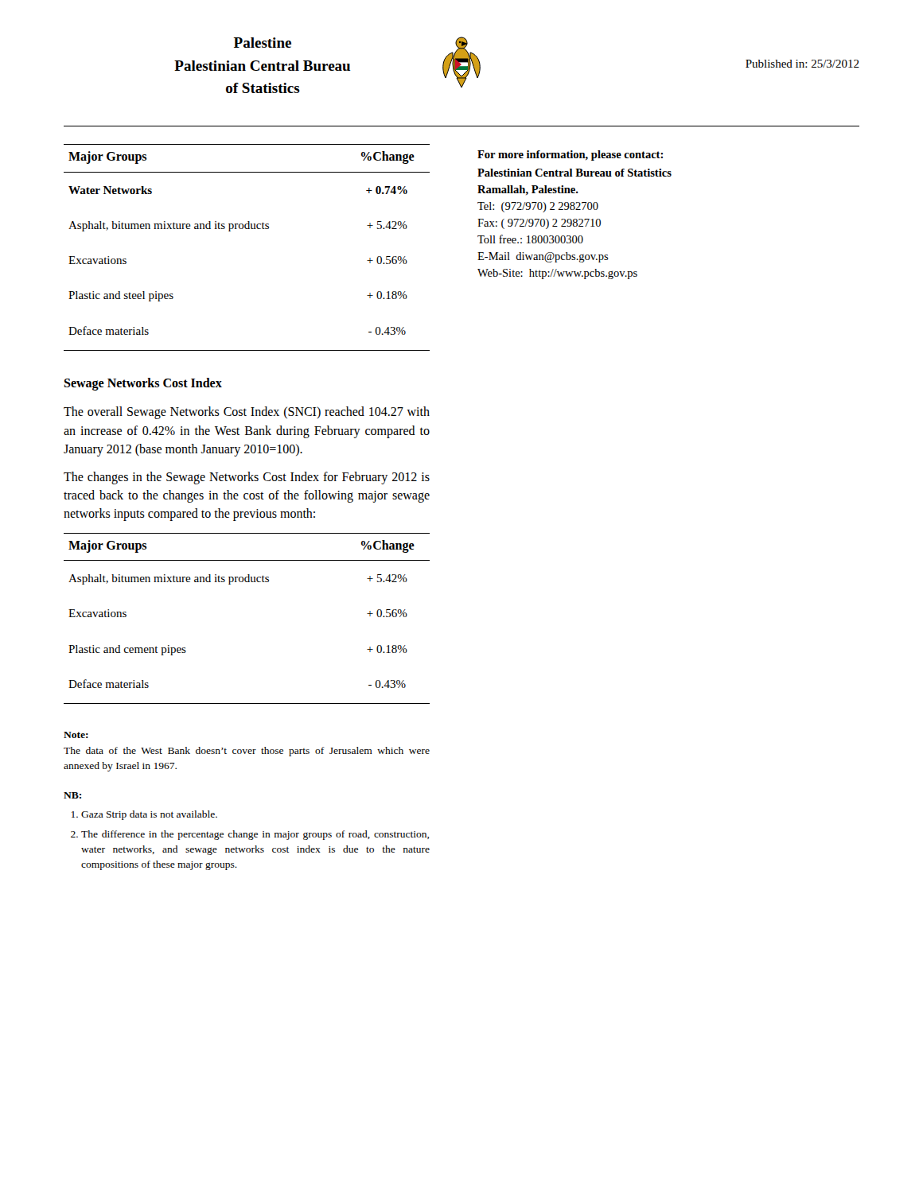Palestine
Palestinian Central Bureau
of Statistics
Published in: 25/3/2012
| Major Groups | %Change |
| --- | --- |
| Water Networks | + 0.74% |
| Asphalt, bitumen mixture and its products | + 5.42% |
| Excavations | + 0.56% |
| Plastic and steel pipes | + 0.18% |
| Deface materials | - 0.43% |
Sewage Networks Cost Index
The overall Sewage Networks Cost Index (SNCI) reached 104.27 with an increase of 0.42% in the West Bank during February compared to January 2012 (base month January 2010=100).
The changes in the Sewage Networks Cost Index for February 2012 is traced back to the changes in the cost of the following major sewage networks inputs compared to the previous month:
| Major Groups | %Change |
| --- | --- |
| Asphalt, bitumen mixture and its products | + 5.42% |
| Excavations | + 0.56% |
| Plastic and cement pipes | + 0.18% |
| Deface materials | - 0.43% |
Note:
The data of the West Bank doesn’t cover those parts of Jerusalem which were annexed by Israel in 1967.
NB:
Gaza Strip data is not available.
The difference in the percentage change in major groups of road, construction, water networks, and sewage networks cost index is due to the nature compositions of these major groups.
For more information, please contact:
Palestinian Central Bureau of Statistics
Ramallah, Palestine.
Tel: (972/970) 2 2982700
Fax: ( 972/970) 2 2982710
Toll free.: 1800300300
E-Mail diwan@pcbs.gov.ps
Web-Site: http://www.pcbs.gov.ps